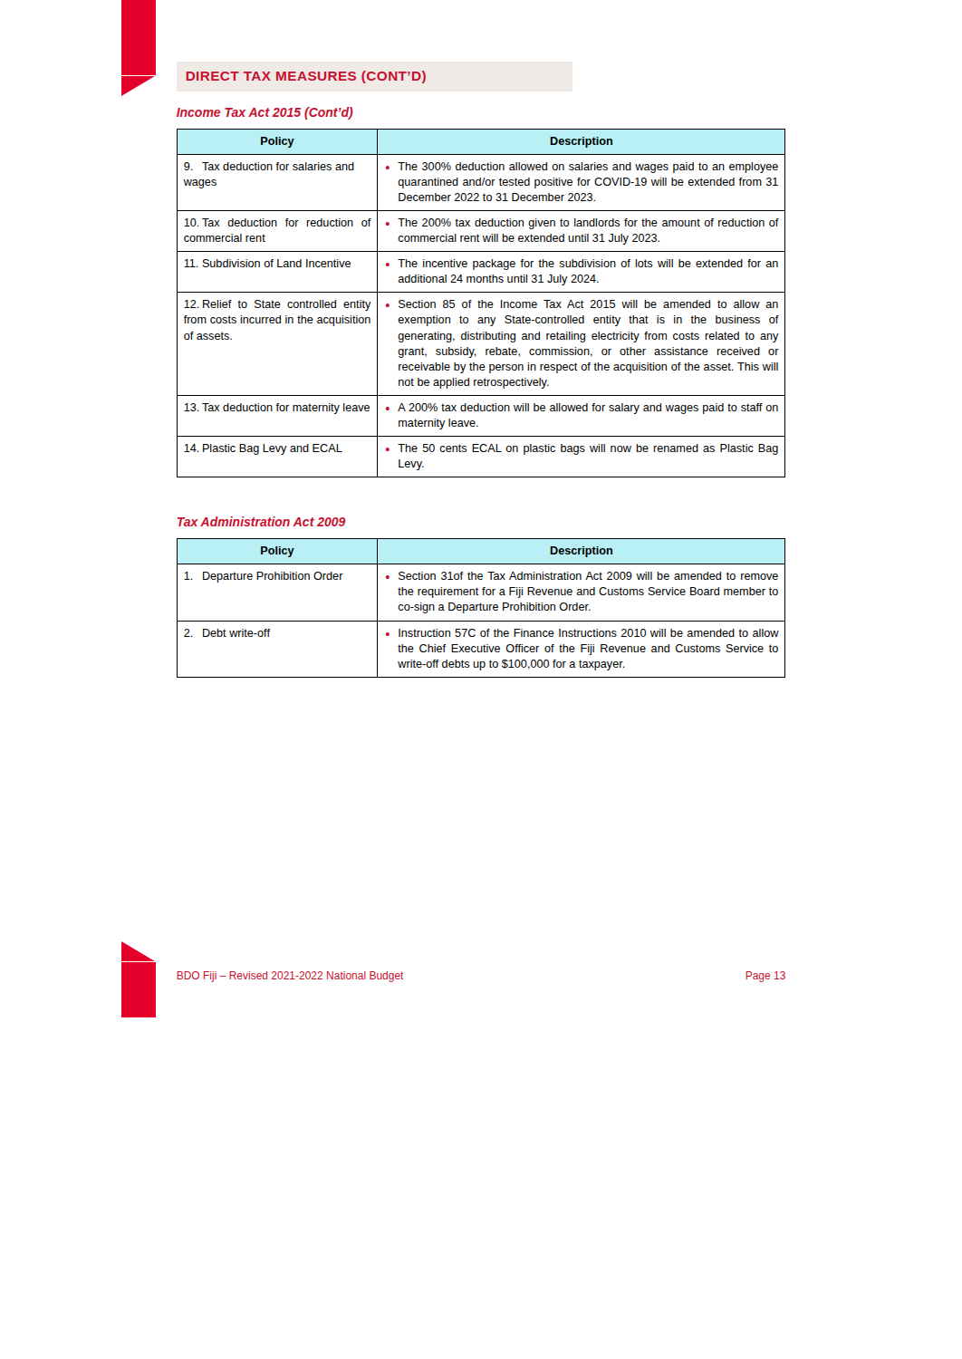DIRECT TAX MEASURES (CONT’D)
Income Tax Act 2015 (Cont’d)
| Policy | Description |
| --- | --- |
| 9. Tax deduction for salaries and wages | The 300% deduction allowed on salaries and wages paid to an employee quarantined and/or tested positive for COVID-19 will be extended from 31 December 2022 to 31 December 2023. |
| 10. Tax deduction for reduction of commercial rent | The 200% tax deduction given to landlords for the amount of reduction of commercial rent will be extended until 31 July 2023. |
| 11. Subdivision of Land Incentive | The incentive package for the subdivision of lots will be extended for an additional 24 months until 31 July 2024. |
| 12. Relief to State controlled entity from costs incurred in the acquisition of assets. | Section 85 of the Income Tax Act 2015 will be amended to allow an exemption to any State-controlled entity that is in the business of generating, distributing and retailing electricity from costs related to any grant, subsidy, rebate, commission, or other assistance received or receivable by the person in respect of the acquisition of the asset. This will not be applied retrospectively. |
| 13. Tax deduction for maternity leave | A 200% tax deduction will be allowed for salary and wages paid to staff on maternity leave. |
| 14. Plastic Bag Levy and ECAL | The 50 cents ECAL on plastic bags will now be renamed as Plastic Bag Levy. |
Tax Administration Act 2009
| Policy | Description |
| --- | --- |
| 1. Departure Prohibition Order | Section 31of the Tax Administration Act 2009 will be amended to remove the requirement for a Fiji Revenue and Customs Service Board member to co-sign a Departure Prohibition Order. |
| 2. Debt write-off | Instruction 57C of the Finance Instructions 2010 will be amended to allow the Chief Executive Officer of the Fiji Revenue and Customs Service to write-off debts up to $100,000 for a taxpayer. |
BDO Fiji – Revised 2021-2022 National Budget
Page 13